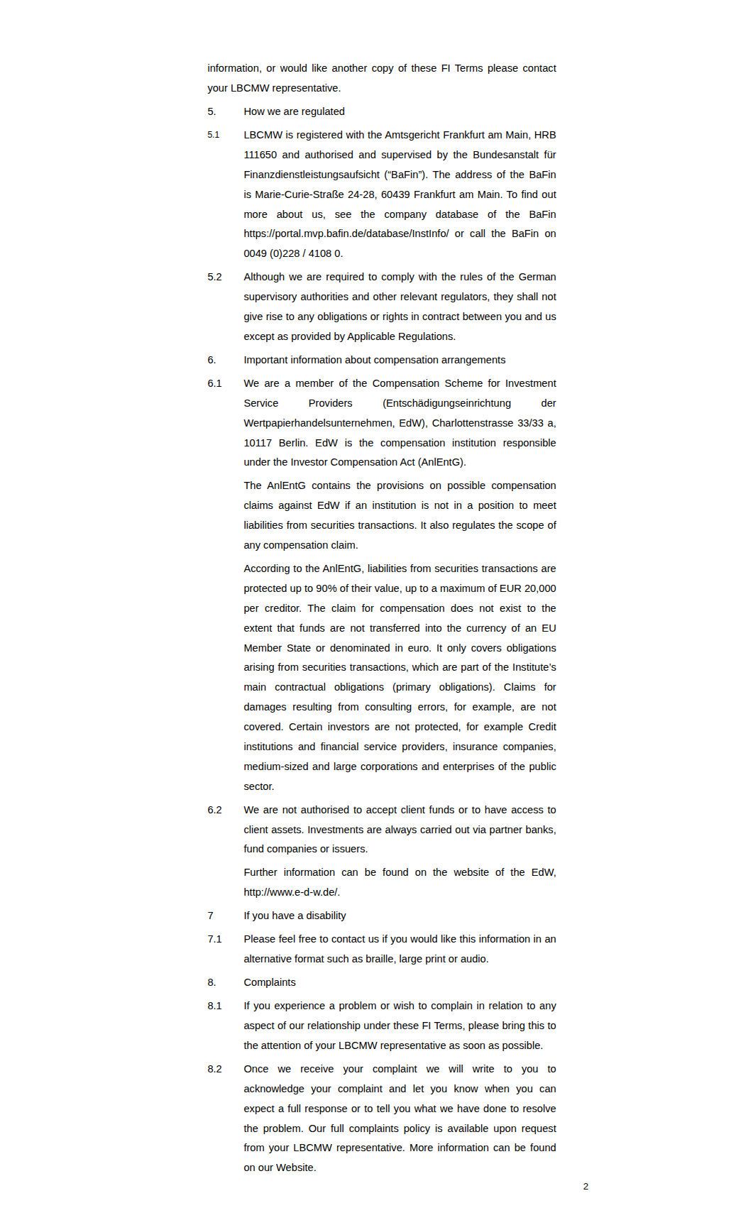information, or would like another copy of these FI Terms please contact your LBCMW representative.
5.
How we are regulated
5.1
LBCMW is registered with the Amtsgericht Frankfurt am Main, HRB 111650 and authorised and supervised by the Bundesanstalt für Finanzdienstleistungsaufsicht (“BaFin”). The address of the BaFin is Marie-Curie-Straße 24-28, 60439 Frankfurt am Main. To find out more about us, see the company database of the BaFin https://portal.mvp.bafin.de/database/InstInfo/ or call the BaFin on 0049 (0)228 / 4108 0.
5.2
Although we are required to comply with the rules of the German supervisory authorities and other relevant regulators, they shall not give rise to any obligations or rights in contract between you and us except as provided by Applicable Regulations.
6.
Important information about compensation arrangements
6.1
We are a member of the Compensation Scheme for Investment Service Providers (Entschädigungseinrichtung der Wertpapierhandelsunternehmen, EdW), Charlottenstrasse 33/33 a, 10117 Berlin. EdW is the compensation institution responsible under the Investor Compensation Act (AnlEntG).
The AnlEntG contains the provisions on possible compensation claims against EdW if an institution is not in a position to meet liabilities from securities transactions. It also regulates the scope of any compensation claim.
According to the AnlEntG, liabilities from securities transactions are protected up to 90% of their value, up to a maximum of EUR 20,000 per creditor. The claim for compensation does not exist to the extent that funds are not transferred into the currency of an EU Member State or denominated in euro. It only covers obligations arising from securities transactions, which are part of the Institute’s main contractual obligations (primary obligations). Claims for damages resulting from consulting errors, for example, are not covered. Certain investors are not protected, for example Credit institutions and financial service providers, insurance companies, medium-sized and large corporations and enterprises of the public sector.
6.2
We are not authorised to accept client funds or to have access to client assets. Investments are always carried out via partner banks, fund companies or issuers.
Further information can be found on the website of the EdW, http://www.e-d-w.de/.
7
If you have a disability
7.1
Please feel free to contact us if you would like this information in an alternative format such as braille, large print or audio.
8.
Complaints
8.1
If you experience a problem or wish to complain in relation to any aspect of our relationship under these FI Terms, please bring this to the attention of your LBCMW representative as soon as possible.
8.2
Once we receive your complaint we will write to you to acknowledge your complaint and let you know when you can expect a full response or to tell you what we have done to resolve the problem. Our full complaints policy is available upon request from your LBCMW representative. More information can be found on our Website.
2